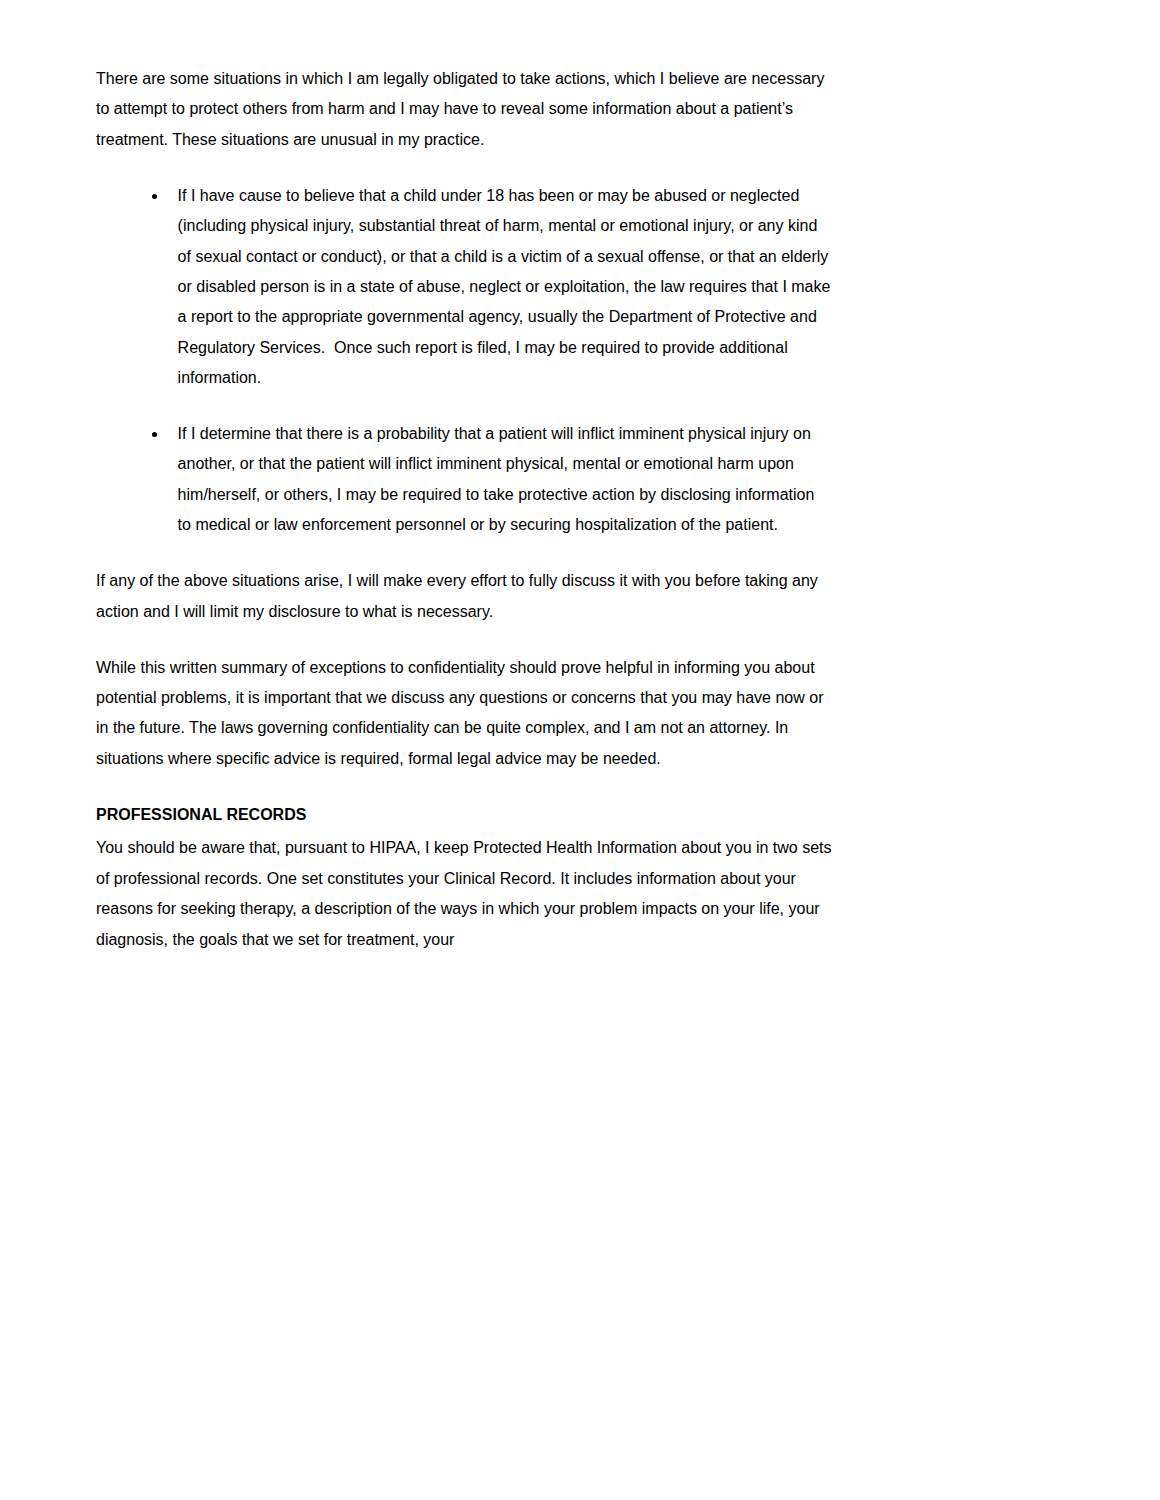There are some situations in which I am legally obligated to take actions, which I believe are necessary to attempt to protect others from harm and I may have to reveal some information about a patient’s treatment. These situations are unusual in my practice.
If I have cause to believe that a child under 18 has been or may be abused or neglected (including physical injury, substantial threat of harm, mental or emotional injury, or any kind of sexual contact or conduct), or that a child is a victim of a sexual offense, or that an elderly or disabled person is in a state of abuse, neglect or exploitation, the law requires that I make a report to the appropriate governmental agency, usually the Department of Protective and Regulatory Services. Once such report is filed, I may be required to provide additional information.
If I determine that there is a probability that a patient will inflict imminent physical injury on another, or that the patient will inflict imminent physical, mental or emotional harm upon him/herself, or others, I may be required to take protective action by disclosing information to medical or law enforcement personnel or by securing hospitalization of the patient.
If any of the above situations arise, I will make every effort to fully discuss it with you before taking any action and I will limit my disclosure to what is necessary.
While this written summary of exceptions to confidentiality should prove helpful in informing you about potential problems, it is important that we discuss any questions or concerns that you may have now or in the future. The laws governing confidentiality can be quite complex, and I am not an attorney. In situations where specific advice is required, formal legal advice may be needed.
Professional Records
You should be aware that, pursuant to HIPAA, I keep Protected Health Information about you in two sets of professional records. One set constitutes your Clinical Record. It includes information about your reasons for seeking therapy, a description of the ways in which your problem impacts on your life, your diagnosis, the goals that we set for treatment, your